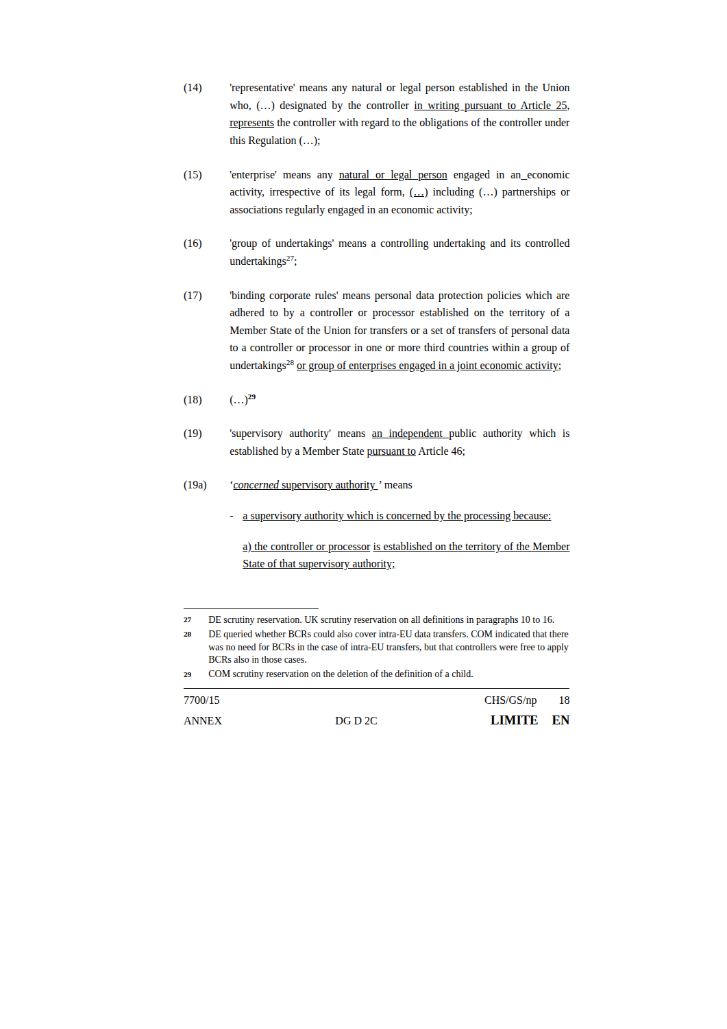(14) 'representative' means any natural or legal person established in the Union who, (…) designated by the controller in writing pursuant to Article 25, represents the controller with regard to the obligations of the controller under this Regulation (…);
(15) 'enterprise' means any natural or legal person engaged in an economic activity, irrespective of its legal form, (…) including (…) partnerships or associations regularly engaged in an economic activity;
(16) 'group of undertakings' means a controlling undertaking and its controlled undertakings27;
(17) 'binding corporate rules' means personal data protection policies which are adhered to by a controller or processor established on the territory of a Member State of the Union for transfers or a set of transfers of personal data to a controller or processor in one or more third countries within a group of undertakings28 or group of enterprises engaged in a joint economic activity;
(18) (…)29
(19) 'supervisory authority' means an independent public authority which is established by a Member State pursuant to Article 46;
(19a) ‘concerned supervisory authority ’ means
-
a supervisory authority which is concerned by the processing because:
a) the controller or processor is established on the territory of the Member State of that supervisory authority;
27
DE scrutiny reservation. UK scrutiny reservation on all definitions in paragraphs 10 to 16.
28
DE queried whether BCRs could also cover intra-EU data transfers. COM indicated that there was no need for BCRs in the case of intra-EU transfers, but that controllers were free to apply BCRs also in those cases.
29
COM scrutiny reservation on the deletion of the definition of a child.
7700/15
CHS/GS/np 18
ANNEX
DG D 2C
LIMITE EN